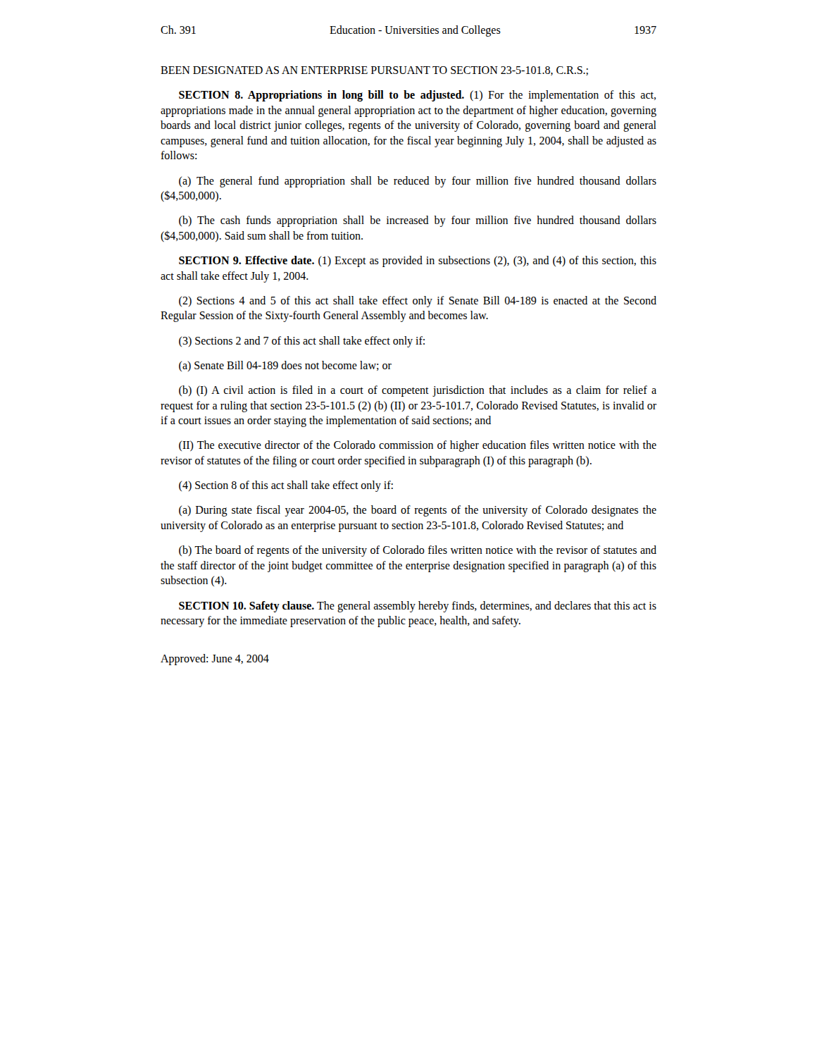Ch. 391 Education - Universities and Colleges 1937
BEEN DESIGNATED AS AN ENTERPRISE PURSUANT TO SECTION 23-5-101.8, C.R.S.;
SECTION 8. Appropriations in long bill to be adjusted. (1) For the implementation of this act, appropriations made in the annual general appropriation act to the department of higher education, governing boards and local district junior colleges, regents of the university of Colorado, governing board and general campuses, general fund and tuition allocation, for the fiscal year beginning July 1, 2004, shall be adjusted as follows:
(a) The general fund appropriation shall be reduced by four million five hundred thousand dollars ($4,500,000).
(b) The cash funds appropriation shall be increased by four million five hundred thousand dollars ($4,500,000). Said sum shall be from tuition.
SECTION 9. Effective date. (1) Except as provided in subsections (2), (3), and (4) of this section, this act shall take effect July 1, 2004.
(2) Sections 4 and 5 of this act shall take effect only if Senate Bill 04-189 is enacted at the Second Regular Session of the Sixty-fourth General Assembly and becomes law.
(3) Sections 2 and 7 of this act shall take effect only if:
(a) Senate Bill 04-189 does not become law; or
(b) (I) A civil action is filed in a court of competent jurisdiction that includes as a claim for relief a request for a ruling that section 23-5-101.5 (2) (b) (II) or 23-5-101.7, Colorado Revised Statutes, is invalid or if a court issues an order staying the implementation of said sections; and
(II) The executive director of the Colorado commission of higher education files written notice with the revisor of statutes of the filing or court order specified in subparagraph (I) of this paragraph (b).
(4) Section 8 of this act shall take effect only if:
(a) During state fiscal year 2004-05, the board of regents of the university of Colorado designates the university of Colorado as an enterprise pursuant to section 23-5-101.8, Colorado Revised Statutes; and
(b) The board of regents of the university of Colorado files written notice with the revisor of statutes and the staff director of the joint budget committee of the enterprise designation specified in paragraph (a) of this subsection (4).
SECTION 10. Safety clause. The general assembly hereby finds, determines, and declares that this act is necessary for the immediate preservation of the public peace, health, and safety.
Approved: June 4, 2004